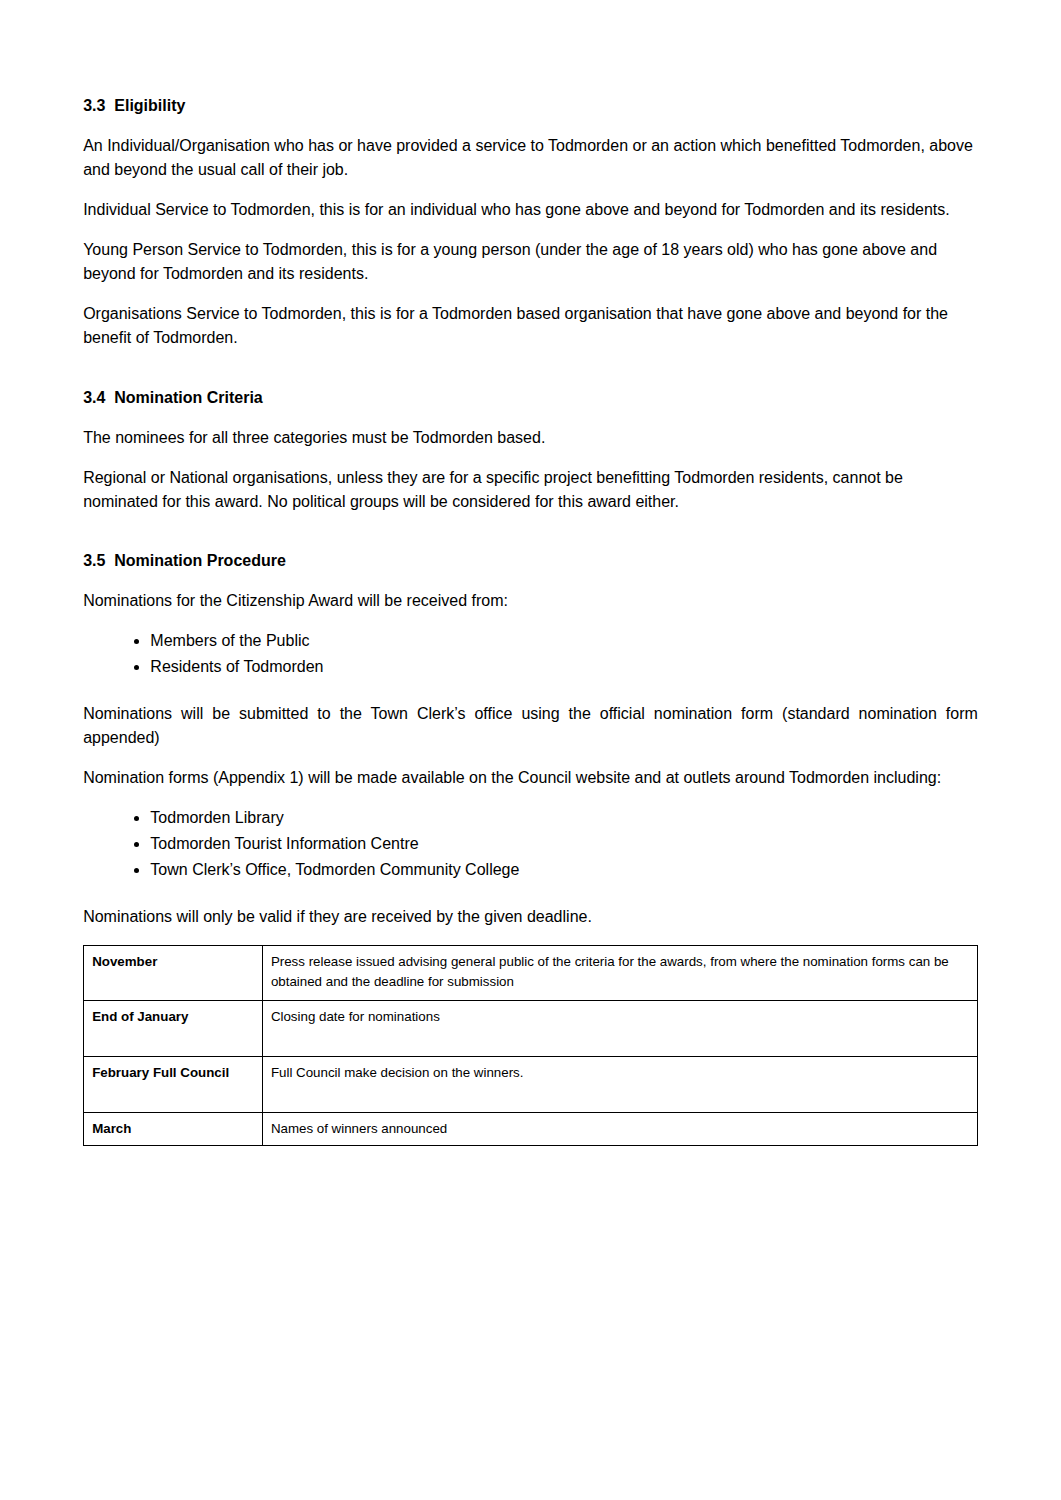3.3 Eligibility
An Individual/Organisation who has or have provided a service to Todmorden or an action which benefitted Todmorden, above and beyond the usual call of their job.
Individual Service to Todmorden, this is for an individual who has gone above and beyond for Todmorden and its residents.
Young Person Service to Todmorden, this is for a young person (under the age of 18 years old) who has gone above and beyond for Todmorden and its residents.
Organisations Service to Todmorden, this is for a Todmorden based organisation that have gone above and beyond for the benefit of Todmorden.
3.4 Nomination Criteria
The nominees for all three categories must be Todmorden based.
Regional or National organisations, unless they are for a specific project benefitting Todmorden residents, cannot be nominated for this award. No political groups will be considered for this award either.
3.5 Nomination Procedure
Nominations for the Citizenship Award will be received from:
Members of the Public
Residents of Todmorden
Nominations will be submitted to the Town Clerk’s office using the official nomination form (standard nomination form appended)
Nomination forms (Appendix 1) will be made available on the Council website and at outlets around Todmorden including:
Todmorden Library
Todmorden Tourist Information Centre
Town Clerk’s Office, Todmorden Community College
Nominations will only be valid if they are received by the given deadline.
| November | Press release issued advising general public of the criteria for the awards, from where the nomination forms can be obtained and the deadline for submission |
| End of January | Closing date for nominations |
| February Full Council | Full Council make decision on the winners. |
| March | Names of winners announced |